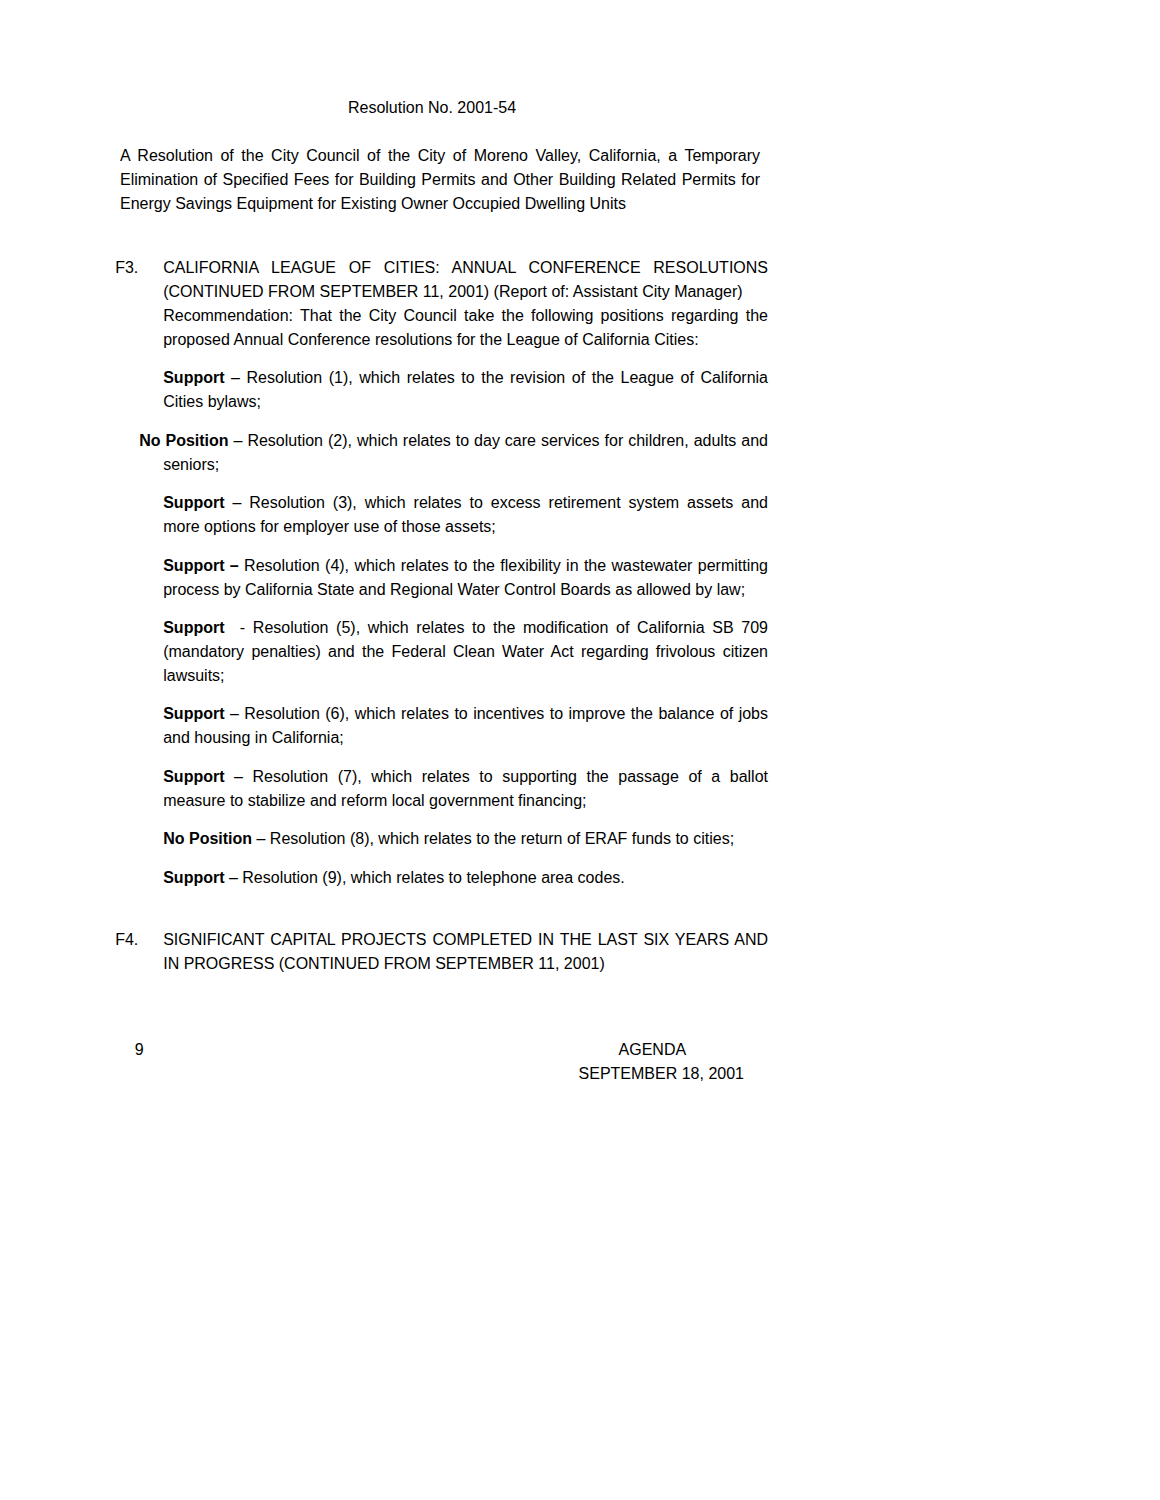Resolution No. 2001-54
A Resolution of the City Council of the City of Moreno Valley, California, a Temporary Elimination of Specified Fees for Building Permits and Other Building Related Permits for Energy Savings Equipment for Existing Owner Occupied Dwelling Units
F3.
CALIFORNIA LEAGUE OF CITIES: ANNUAL CONFERENCE RESOLUTIONS (CONTINUED FROM SEPTEMBER 11, 2001) (Report of: Assistant City Manager)
Recommendation: That the City Council take the following positions regarding the proposed Annual Conference resolutions for the League of California Cities:
Support – Resolution (1), which relates to the revision of the League of California Cities bylaws;
No Position – Resolution (2), which relates to day care services for children, adults and seniors;
Support – Resolution (3), which relates to excess retirement system assets and more options for employer use of those assets;
Support – Resolution (4), which relates to the flexibility in the wastewater permitting process by California State and Regional Water Control Boards as allowed by law;
Support - Resolution (5), which relates to the modification of California SB 709 (mandatory penalties) and the Federal Clean Water Act regarding frivolous citizen lawsuits;
Support – Resolution (6), which relates to incentives to improve the balance of jobs and housing in California;
Support – Resolution (7), which relates to supporting the passage of a ballot measure to stabilize and reform local government financing;
No Position – Resolution (8), which relates to the return of ERAF funds to cities;
Support – Resolution (9), which relates to telephone area codes.
F4.
SIGNIFICANT CAPITAL PROJECTS COMPLETED IN THE LAST SIX YEARS AND IN PROGRESS (CONTINUED FROM SEPTEMBER 11, 2001)
9
AGENDA
SEPTEMBER 18, 2001